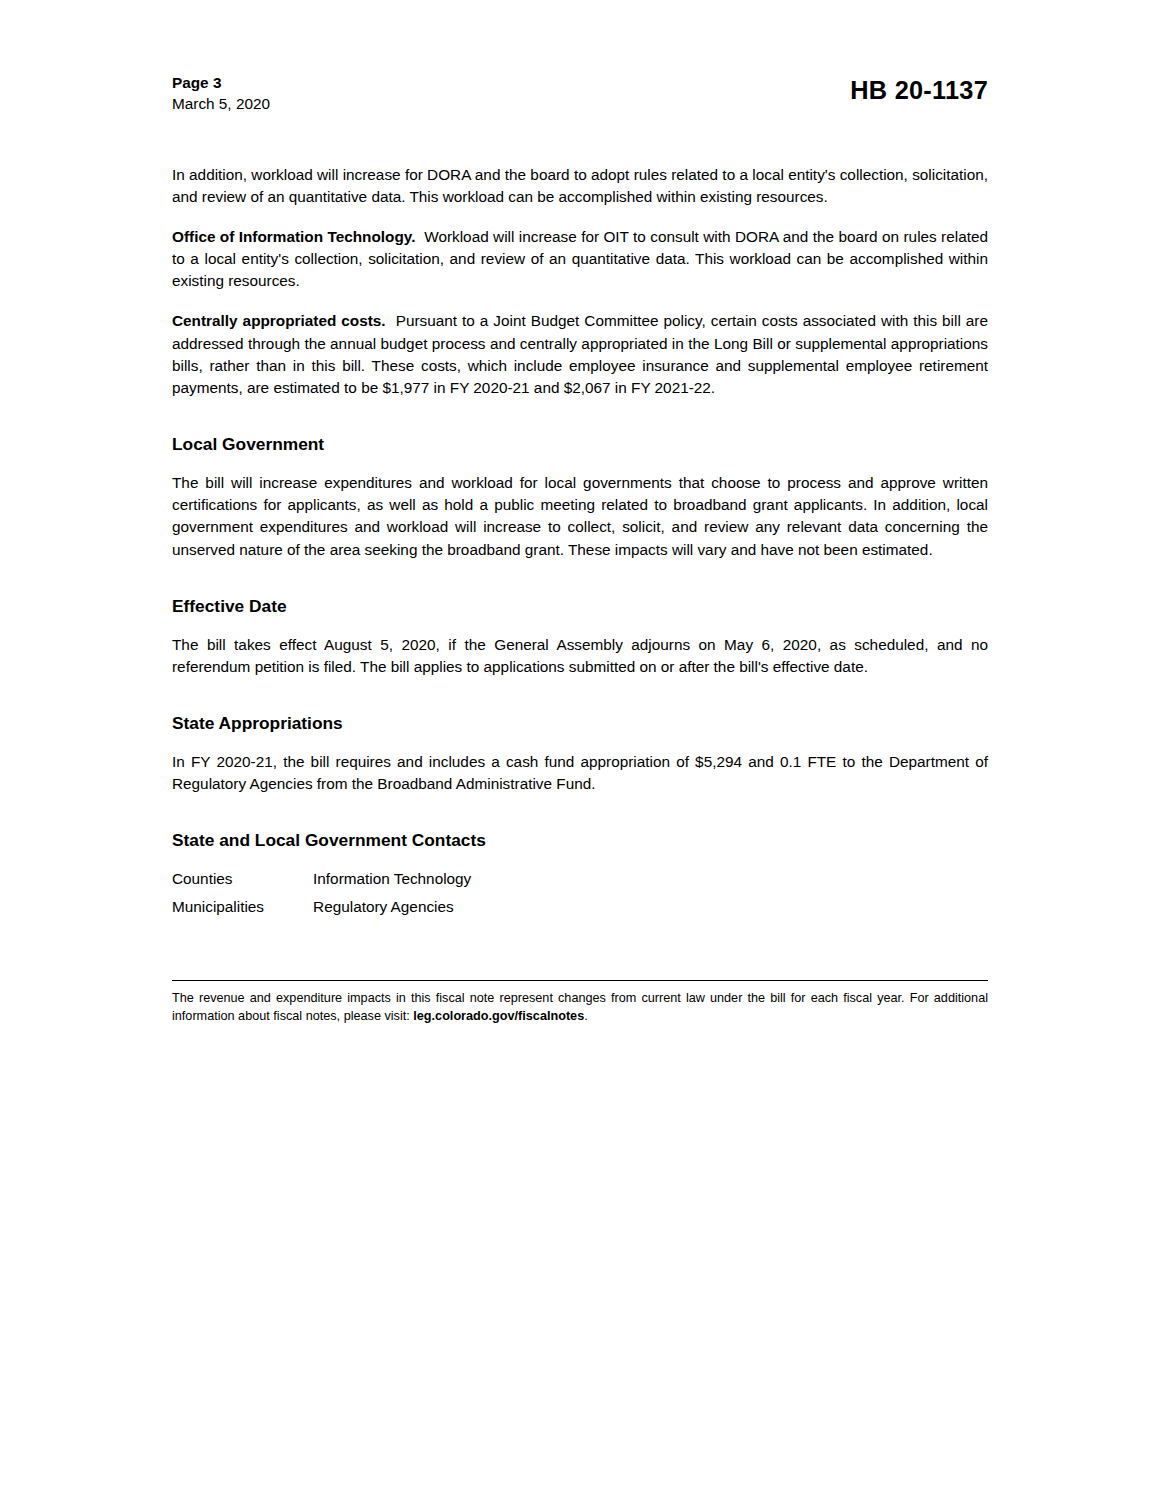Page 3
March 5, 2020
HB 20-1137
In addition, workload will increase for DORA and the board to adopt rules related to a local entity's collection, solicitation, and review of an quantitative data. This workload can be accomplished within existing resources.
Office of Information Technology. Workload will increase for OIT to consult with DORA and the board on rules related to a local entity's collection, solicitation, and review of an quantitative data. This workload can be accomplished within existing resources.
Centrally appropriated costs. Pursuant to a Joint Budget Committee policy, certain costs associated with this bill are addressed through the annual budget process and centrally appropriated in the Long Bill or supplemental appropriations bills, rather than in this bill. These costs, which include employee insurance and supplemental employee retirement payments, are estimated to be $1,977 in FY 2020-21 and $2,067 in FY 2021-22.
Local Government
The bill will increase expenditures and workload for local governments that choose to process and approve written certifications for applicants, as well as hold a public meeting related to broadband grant applicants. In addition, local government expenditures and workload will increase to collect, solicit, and review any relevant data concerning the unserved nature of the area seeking the broadband grant. These impacts will vary and have not been estimated.
Effective Date
The bill takes effect August 5, 2020, if the General Assembly adjourns on May 6, 2020, as scheduled, and no referendum petition is filed. The bill applies to applications submitted on or after the bill's effective date.
State Appropriations
In FY 2020-21, the bill requires and includes a cash fund appropriation of $5,294 and 0.1 FTE to the Department of Regulatory Agencies from the Broadband Administrative Fund.
State and Local Government Contacts
| Counties | Information Technology |
| Municipalities | Regulatory Agencies |
The revenue and expenditure impacts in this fiscal note represent changes from current law under the bill for each fiscal year. For additional information about fiscal notes, please visit: leg.colorado.gov/fiscalnotes.